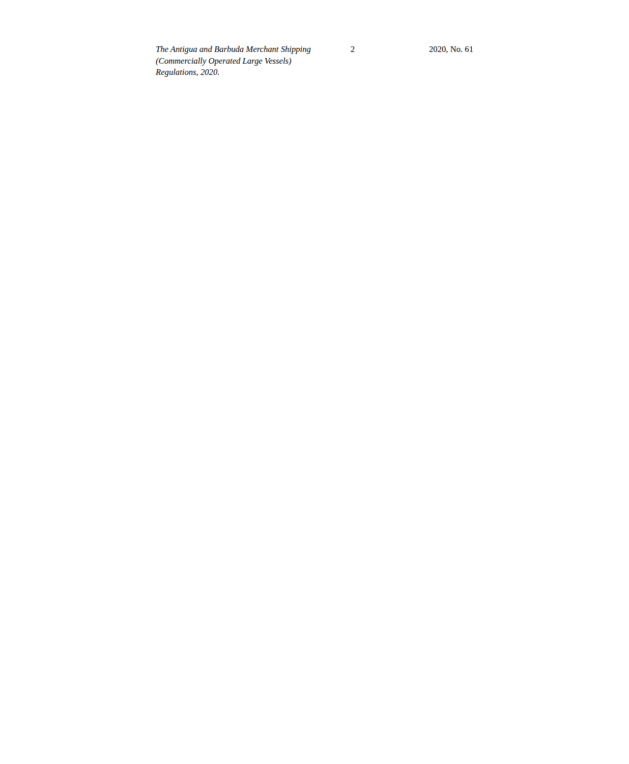The Antigua and Barbuda Merchant Shipping (Commercially Operated Large Vessels) Regulations, 2020.
2
2020, No. 61